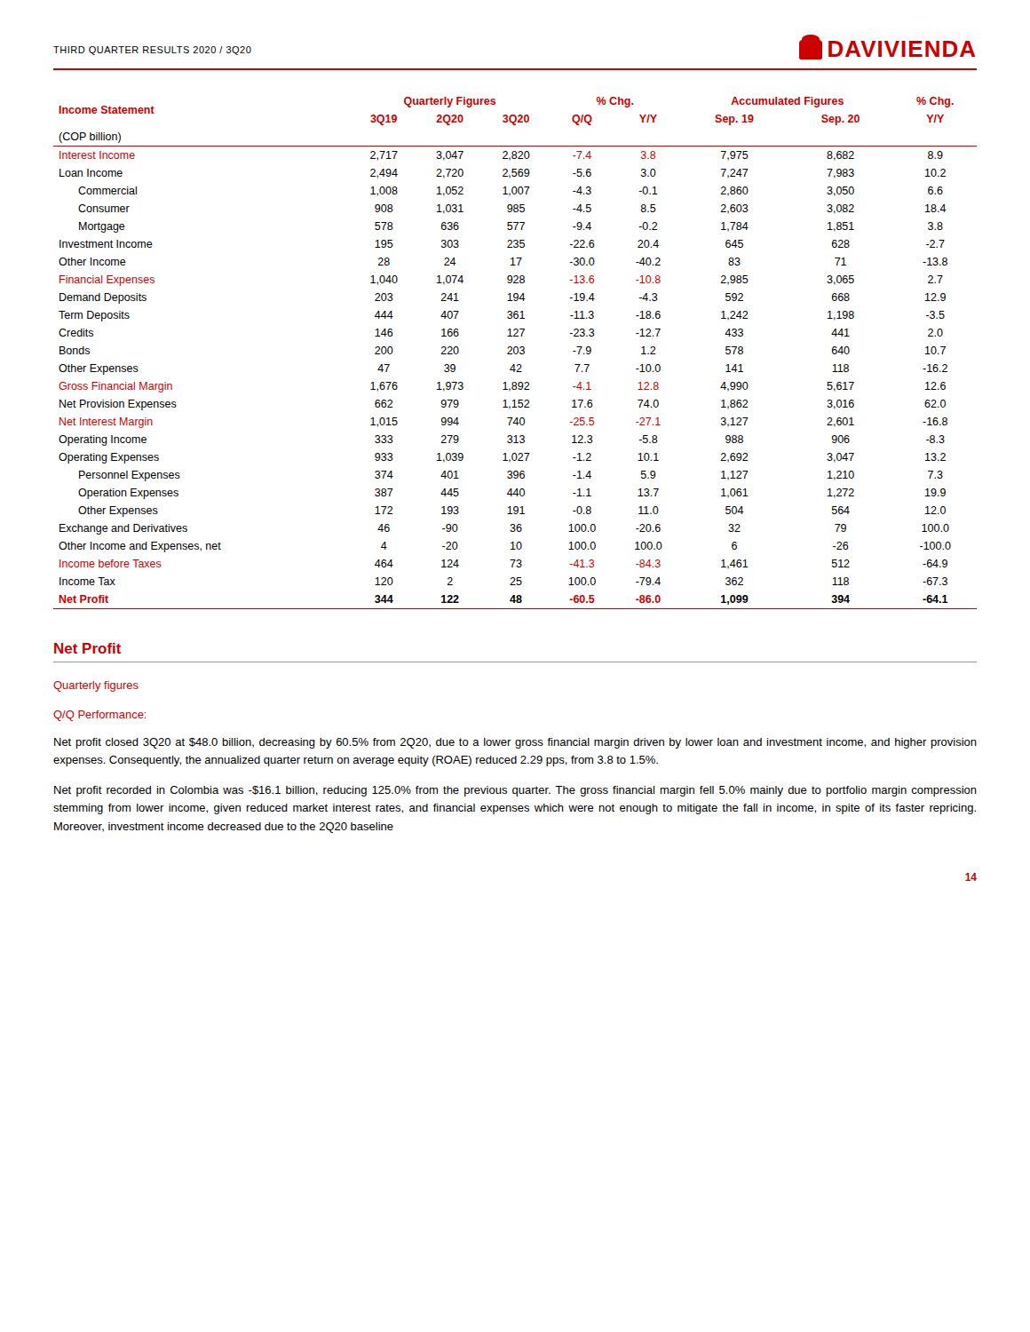THIRD QUARTER RESULTS 2020 / 3Q20
DAVIVIENDA
| Income Statement | Quarterly Figures | % Chg. | Accumulated Figures | % Chg. |
| --- | --- | --- | --- | --- |
| 3Q19 | 2Q20 | 3Q20 | Q/Q | Y/Y | Sep. 19 | Sep. 20 | Y/Y |
| (COP billion) | |
| Interest Income | 2,717 | 3,047 | 2,820 | -7.4 | 3.8 | 7,975 | 8,682 | 8.9 |
| Loan Income | 2,494 | 2,720 | 2,569 | -5.6 | 3.0 | 7,247 | 7,983 | 10.2 |
| Commercial | 1,008 | 1,052 | 1,007 | -4.3 | -0.1 | 2,860 | 3,050 | 6.6 |
| Consumer | 908 | 1,031 | 985 | -4.5 | 8.5 | 2,603 | 3,082 | 18.4 |
| Mortgage | 578 | 636 | 577 | -9.4 | -0.2 | 1,784 | 1,851 | 3.8 |
| Investment Income | 195 | 303 | 235 | -22.6 | 20.4 | 645 | 628 | -2.7 |
| Other Income | 28 | 24 | 17 | -30.0 | -40.2 | 83 | 71 | -13.8 |
| Financial Expenses | 1,040 | 1,074 | 928 | -13.6 | -10.8 | 2,985 | 3,065 | 2.7 |
| Demand Deposits | 203 | 241 | 194 | -19.4 | -4.3 | 592 | 668 | 12.9 |
| Term Deposits | 444 | 407 | 361 | -11.3 | -18.6 | 1,242 | 1,198 | -3.5 |
| Credits | 146 | 166 | 127 | -23.3 | -12.7 | 433 | 441 | 2.0 |
| Bonds | 200 | 220 | 203 | -7.9 | 1.2 | 578 | 640 | 10.7 |
| Other Expenses | 47 | 39 | 42 | 7.7 | -10.0 | 141 | 118 | -16.2 |
| Gross Financial Margin | 1,676 | 1,973 | 1,892 | -4.1 | 12.8 | 4,990 | 5,617 | 12.6 |
| Net Provision Expenses | 662 | 979 | 1,152 | 17.6 | 74.0 | 1,862 | 3,016 | 62.0 |
| Net Interest Margin | 1,015 | 994 | 740 | -25.5 | -27.1 | 3,127 | 2,601 | -16.8 |
| Operating Income | 333 | 279 | 313 | 12.3 | -5.8 | 988 | 906 | -8.3 |
| Operating Expenses | 933 | 1,039 | 1,027 | -1.2 | 10.1 | 2,692 | 3,047 | 13.2 |
| Personnel Expenses | 374 | 401 | 396 | -1.4 | 5.9 | 1,127 | 1,210 | 7.3 |
| Operation Expenses | 387 | 445 | 440 | -1.1 | 13.7 | 1,061 | 1,272 | 19.9 |
| Other Expenses | 172 | 193 | 191 | -0.8 | 11.0 | 504 | 564 | 12.0 |
| Exchange and Derivatives | 46 | -90 | 36 | 100.0 | -20.6 | 32 | 79 | 100.0 |
| Other Income and Expenses, net | 4 | -20 | 10 | 100.0 | 100.0 | 6 | -26 | -100.0 |
| Income before Taxes | 464 | 124 | 73 | -41.3 | -84.3 | 1,461 | 512 | -64.9 |
| Income Tax | 120 | 2 | 25 | 100.0 | -79.4 | 362 | 118 | -67.3 |
| Net Profit | 344 | 122 | 48 | -60.5 | -86.0 | 1,099 | 394 | -64.1 |
Net Profit
Quarterly figures
Q/Q Performance:
Net profit closed 3Q20 at $48.0 billion, decreasing by 60.5% from 2Q20, due to a lower gross financial margin driven by lower loan and investment income, and higher provision expenses. Consequently, the annualized quarter return on average equity (ROAE) reduced 2.29 pps, from 3.8 to 1.5%.
Net profit recorded in Colombia was -$16.1 billion, reducing 125.0% from the previous quarter. The gross financial margin fell 5.0% mainly due to portfolio margin compression stemming from lower income, given reduced market interest rates, and financial expenses which were not enough to mitigate the fall in income, in spite of its faster repricing. Moreover, investment income decreased due to the 2Q20 baseline
14